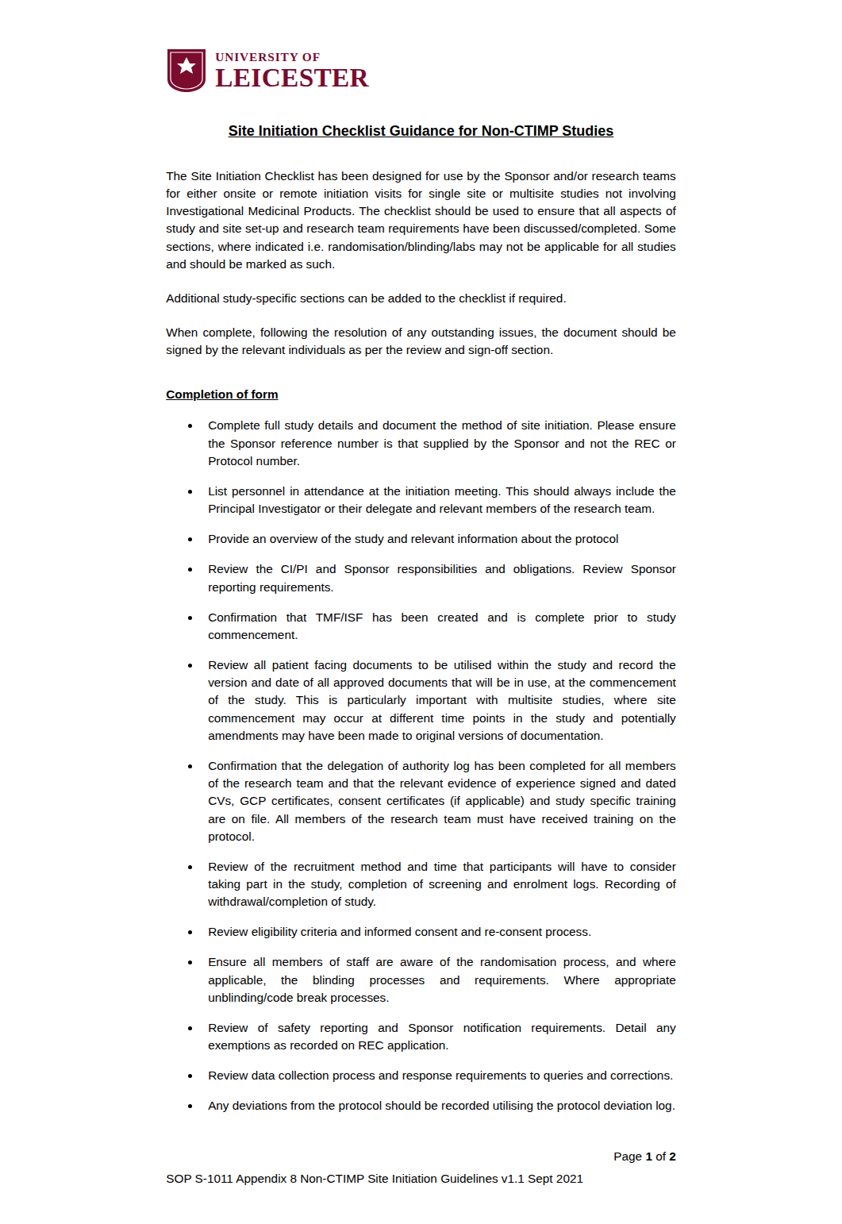University of Leicester
Site Initiation Checklist Guidance for Non-CTIMP Studies
The Site Initiation Checklist has been designed for use by the Sponsor and/or research teams for either onsite or remote initiation visits for single site or multisite studies not involving Investigational Medicinal Products. The checklist should be used to ensure that all aspects of study and site set-up and research team requirements have been discussed/completed. Some sections, where indicated i.e. randomisation/blinding/labs may not be applicable for all studies and should be marked as such.
Additional study-specific sections can be added to the checklist if required.
When complete, following the resolution of any outstanding issues, the document should be signed by the relevant individuals as per the review and sign-off section.
Completion of form
Complete full study details and document the method of site initiation. Please ensure the Sponsor reference number is that supplied by the Sponsor and not the REC or Protocol number.
List personnel in attendance at the initiation meeting. This should always include the Principal Investigator or their delegate and relevant members of the research team.
Provide an overview of the study and relevant information about the protocol
Review the CI/PI and Sponsor responsibilities and obligations. Review Sponsor reporting requirements.
Confirmation that TMF/ISF has been created and is complete prior to study commencement.
Review all patient facing documents to be utilised within the study and record the version and date of all approved documents that will be in use, at the commencement of the study. This is particularly important with multisite studies, where site commencement may occur at different time points in the study and potentially amendments may have been made to original versions of documentation.
Confirmation that the delegation of authority log has been completed for all members of the research team and that the relevant evidence of experience signed and dated CVs, GCP certificates, consent certificates (if applicable) and study specific training are on file. All members of the research team must have received training on the protocol.
Review of the recruitment method and time that participants will have to consider taking part in the study, completion of screening and enrolment logs. Recording of withdrawal/completion of study.
Review eligibility criteria and informed consent and re-consent process.
Ensure all members of staff are aware of the randomisation process, and where applicable, the blinding processes and requirements. Where appropriate unblinding/code break processes.
Review of safety reporting and Sponsor notification requirements. Detail any exemptions as recorded on REC application.
Review data collection process and response requirements to queries and corrections.
Any deviations from the protocol should be recorded utilising the protocol deviation log.
Page 1 of 2
SOP S-1011 Appendix 8 Non-CTIMP Site Initiation Guidelines v1.1 Sept 2021